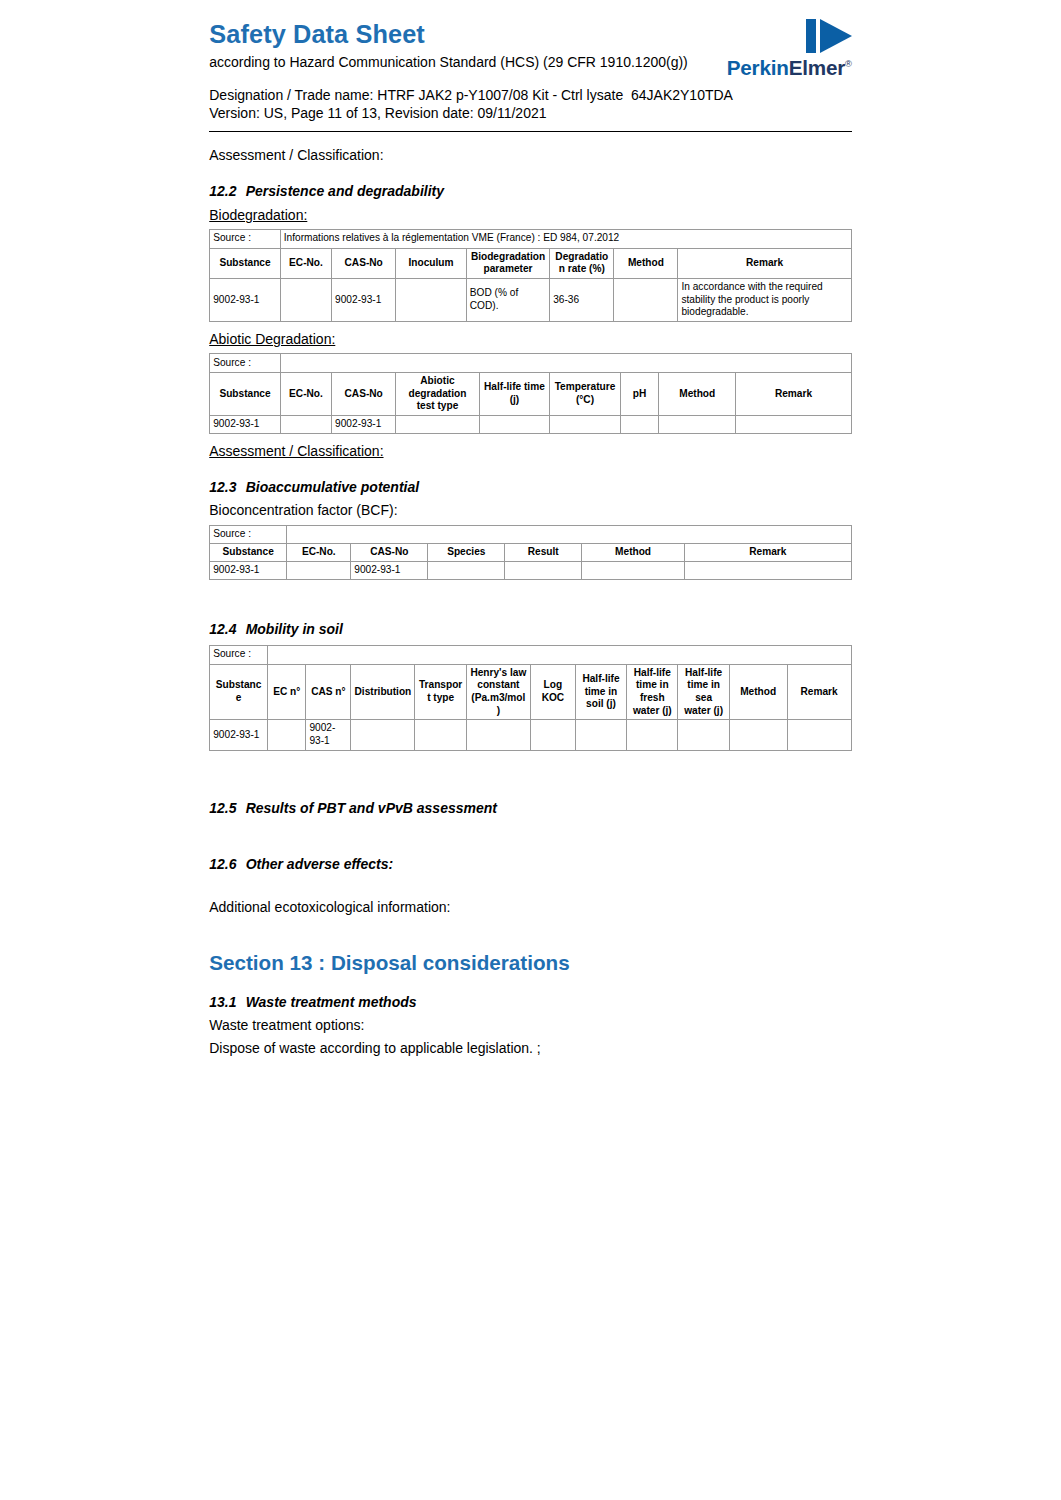Perkin Elmer®
Safety Data Sheet
according to Hazard Communication Standard (HCS) (29 CFR 1910.1200(g))
Designation / Trade name: HTRF JAK2 p-Y1007/08 Kit - Ctrl lysate 64JAK2Y10TDA
Version: US, Page 11 of 13, Revision date: 09/11/2021
Assessment / Classification:
12.2 Persistence and degradability
Biodegradation:
| Source : | Informations relatives à la réglementation VME (France) : ED 984, 07.2012 |
| Substance | EC-No. | CAS-No | Inoculum | Biodegradation parameter | Degradation rate (%) | Method | Remark |
| 9002-93-1 | | 9002-93-1 | | BOD (% of COD). | 36-36 | | In accordance with the required stability the product is poorly biodegradable. |
Abiotic Degradation:
| Source : | |
| Substance | EC-No. | CAS-No | Abiotic degradation test type | Half-life time (j) | Temperature (°C) | pH | Method | Remark |
| 9002-93-1 | | 9002-93-1 | | | | | | |
Assessment / Classification:
12.3 Bioaccumulative potential
Bioconcentration factor (BCF):
| Source : | |
| Substance | EC-No. | CAS-No | Species | Result | Method | Remark |
| 9002-93-1 | | 9002-93-1 | | | | |
12.4 Mobility in soil
| Source : | |
| Substance | EC n° | CAS n° | Distribution | Transport type | Henry's law constant (Pa.m3/mol) | Log KOC | Half-life time in soil (j) | Half-life time in fresh water (j) | Half-life time in sea water (j) | Method | Remark |
| 9002-93-1 | | 9002-93-1 | | | | | | | | | |
12.5 Results of PBT and vPvB assessment
12.6 Other adverse effects:
Additional ecotoxicological information:
Section 13 : Disposal considerations
13.1 Waste treatment methods
Waste treatment options:
Dispose of waste according to applicable legislation. ;